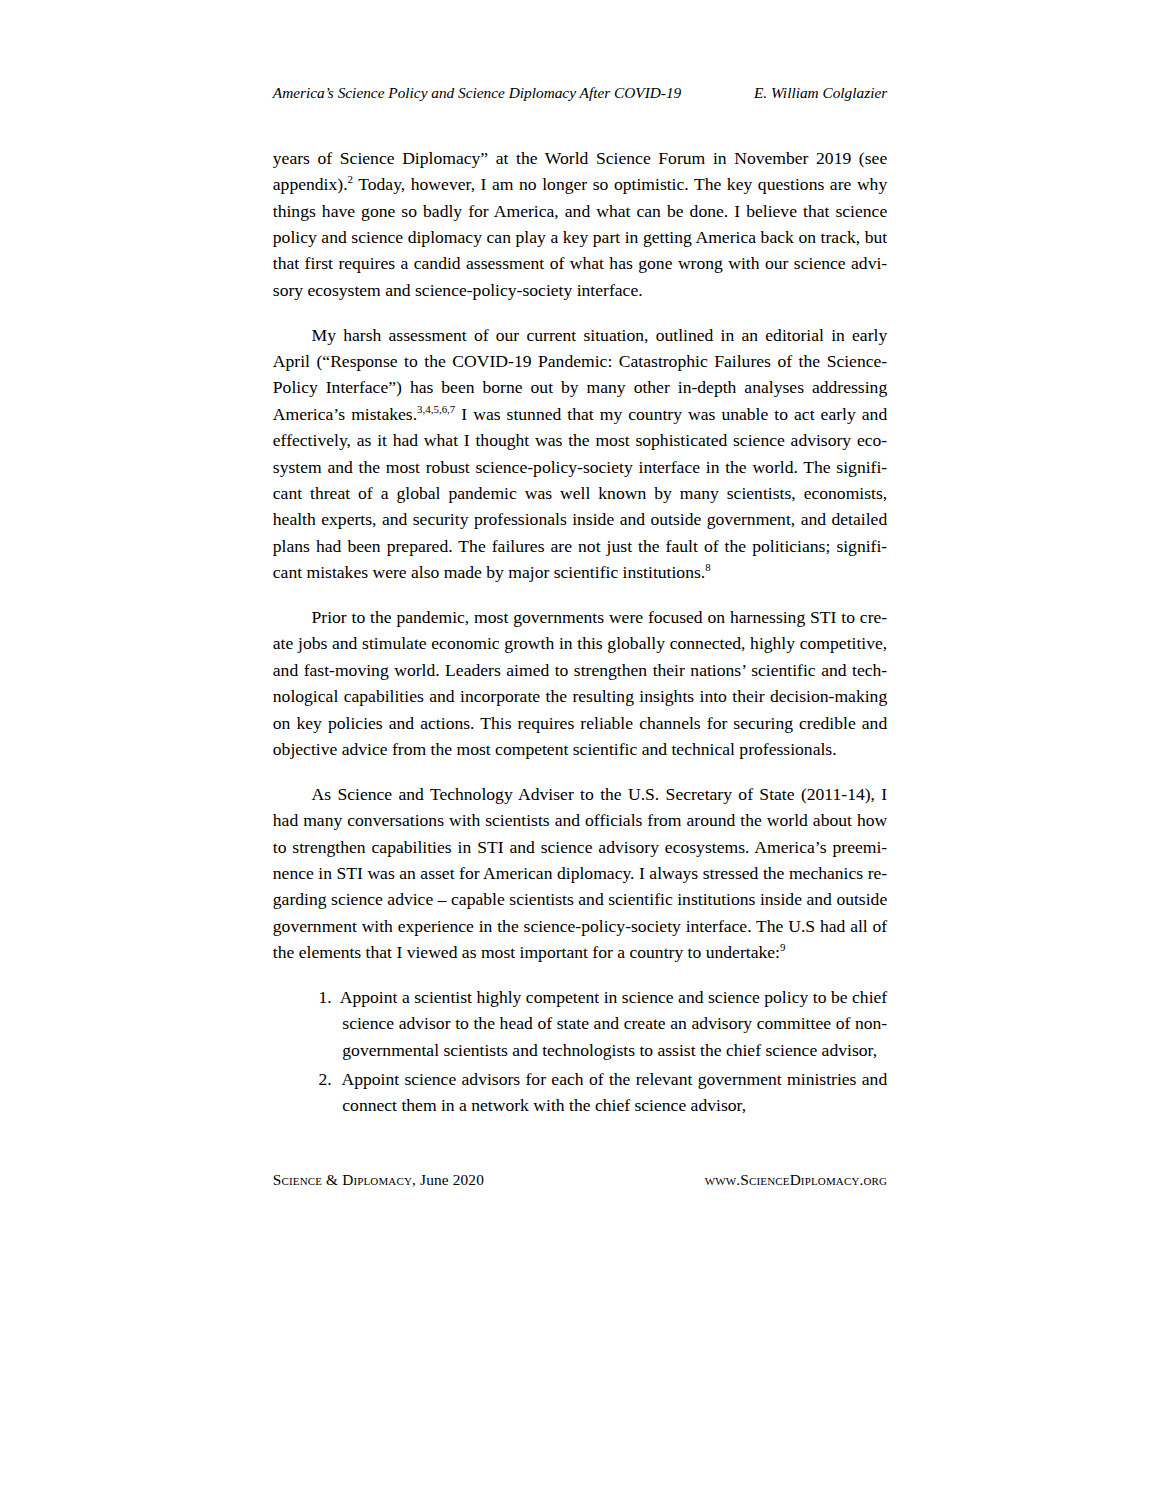America’s Science Policy and Science Diplomacy After COVID-19
E. William Colglazier
years of Science Diplomacy” at the World Science Forum in November 2019 (see appendix).2 Today, however, I am no longer so optimistic. The key questions are why things have gone so badly for America, and what can be done. I believe that science policy and science diplomacy can play a key part in getting America back on track, but that first requires a candid assessment of what has gone wrong with our science advisory ecosystem and science-policy-society interface.
My harsh assessment of our current situation, outlined in an editorial in early April (“Response to the COVID-19 Pandemic: Catastrophic Failures of the Science-Policy Interface”) has been borne out by many other in-depth analyses addressing America’s mistakes.3,4,5,6,7 I was stunned that my country was unable to act early and effectively, as it had what I thought was the most sophisticated science advisory ecosystem and the most robust science-policy-society interface in the world. The significant threat of a global pandemic was well known by many scientists, economists, health experts, and security professionals inside and outside government, and detailed plans had been prepared. The failures are not just the fault of the politicians; significant mistakes were also made by major scientific institutions.8
Prior to the pandemic, most governments were focused on harnessing STI to create jobs and stimulate economic growth in this globally connected, highly competitive, and fast-moving world. Leaders aimed to strengthen their nations’ scientific and technological capabilities and incorporate the resulting insights into their decision-making on key policies and actions. This requires reliable channels for securing credible and objective advice from the most competent scientific and technical professionals.
As Science and Technology Adviser to the U.S. Secretary of State (2011-14), I had many conversations with scientists and officials from around the world about how to strengthen capabilities in STI and science advisory ecosystems. America’s preeminence in STI was an asset for American diplomacy. I always stressed the mechanics regarding science advice – capable scientists and scientific institutions inside and outside government with experience in the science-policy-society interface. The U.S had all of the elements that I viewed as most important for a country to undertake:9
1. Appoint a scientist highly competent in science and science policy to be chief science advisor to the head of state and create an advisory committee of non-governmental scientists and technologists to assist the chief science advisor,
2. Appoint science advisors for each of the relevant government ministries and connect them in a network with the chief science advisor,
Science & Diplomacy, June 2020
www.ScienceDiplomacy.org